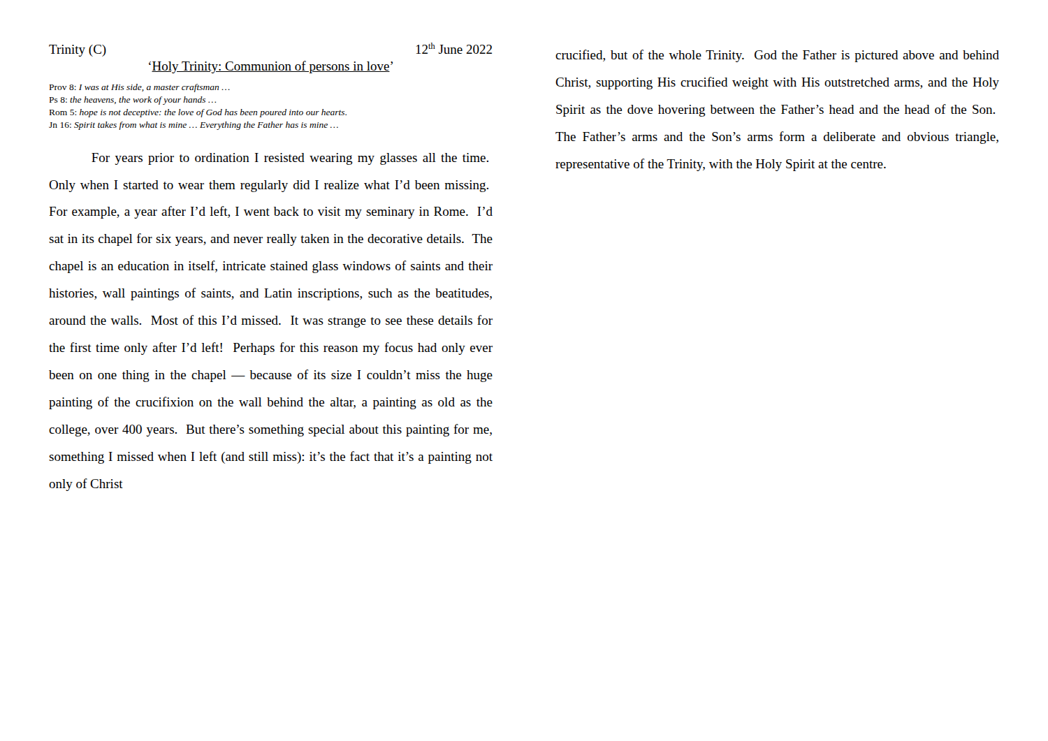Trinity (C) 12th June 2022
‘Holy Trinity: Communion of persons in love’
Prov 8: I was at His side, a master craftsman …
Ps 8: the heavens, the work of your hands …
Rom 5: hope is not deceptive: the love of God has been poured into our hearts.
Jn 16: Spirit takes from what is mine … Everything the Father has is mine …
For years prior to ordination I resisted wearing my glasses all the time. Only when I started to wear them regularly did I realize what I’d been missing. For example, a year after I’d left, I went back to visit my seminary in Rome. I’d sat in its chapel for six years, and never really taken in the decorative details. The chapel is an education in itself, intricate stained glass windows of saints and their histories, wall paintings of saints, and Latin inscriptions, such as the beatitudes, around the walls. Most of this I’d missed. It was strange to see these details for the first time only after I’d left! Perhaps for this reason my focus had only ever been on one thing in the chapel — because of its size I couldn’t miss the huge painting of the crucifixion on the wall behind the altar, a painting as old as the college, over 400 years. But there’s something special about this painting for me, something I missed when I left (and still miss): it’s the fact that it’s a painting not only of Christ
crucified, but of the whole Trinity. God the Father is pictured above and behind Christ, supporting His crucified weight with His outstretched arms, and the Holy Spirit as the dove hovering between the Father’s head and the head of the Son. The Father’s arms and the Son’s arms form a deliberate and obvious triangle, representative of the Trinity, with the Holy Spirit at the centre.